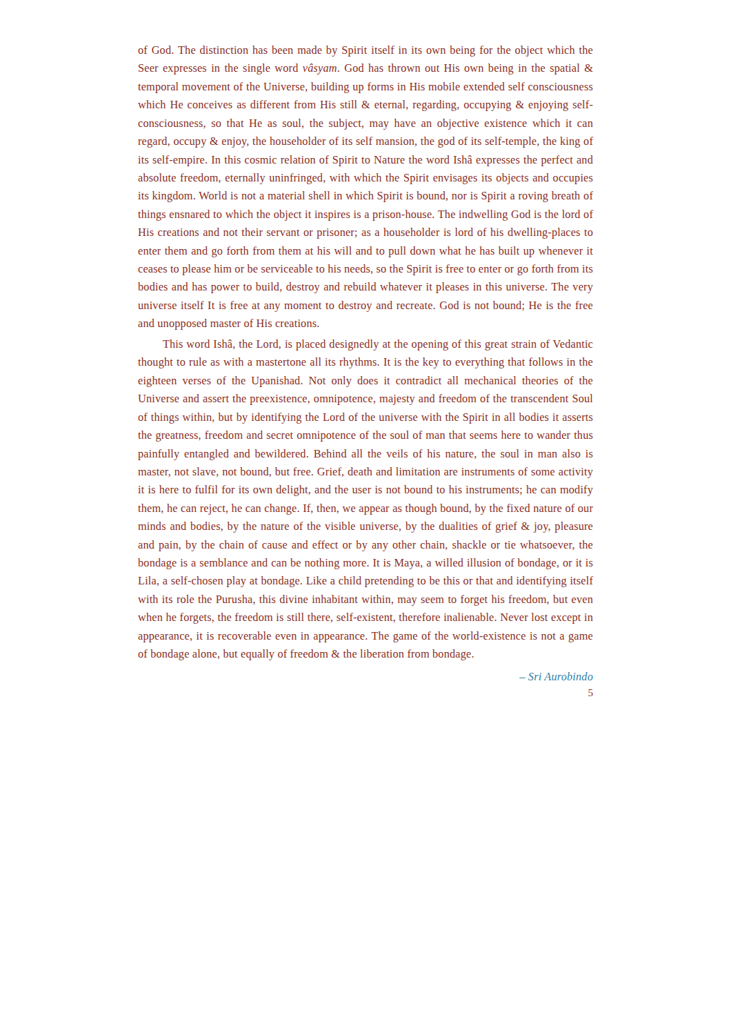of God. The distinction has been made by Spirit itself in its own being for the object which the Seer expresses in the single word vâsyam. God has thrown out His own being in the spatial & temporal movement of the Universe, building up forms in His mobile extended self consciousness which He conceives as different from His still & eternal, regarding, occupying & enjoying self-consciousness, so that He as soul, the subject, may have an objective existence which it can regard, occupy & enjoy, the householder of its self mansion, the god of its self-temple, the king of its self-empire. In this cosmic relation of Spirit to Nature the word Ishâ expresses the perfect and absolute freedom, eternally uninfringed, with which the Spirit envisages its objects and occupies its kingdom. World is not a material shell in which Spirit is bound, nor is Spirit a roving breath of things ensnared to which the object it inspires is a prison-house. The indwelling God is the lord of His creations and not their servant or prisoner; as a householder is lord of his dwelling-places to enter them and go forth from them at his will and to pull down what he has built up whenever it ceases to please him or be serviceable to his needs, so the Spirit is free to enter or go forth from its bodies and has power to build, destroy and rebuild whatever it pleases in this universe. The very universe itself It is free at any moment to destroy and recreate. God is not bound; He is the free and unopposed master of His creations.
This word Ishâ, the Lord, is placed designedly at the opening of this great strain of Vedantic thought to rule as with a mastertone all its rhythms. It is the key to everything that follows in the eighteen verses of the Upanishad. Not only does it contradict all mechanical theories of the Universe and assert the preexistence, omnipotence, majesty and freedom of the transcendent Soul of things within, but by identifying the Lord of the universe with the Spirit in all bodies it asserts the greatness, freedom and secret omnipotence of the soul of man that seems here to wander thus painfully entangled and bewildered. Behind all the veils of his nature, the soul in man also is master, not slave, not bound, but free. Grief, death and limitation are instruments of some activity it is here to fulfil for its own delight, and the user is not bound to his instruments; he can modify them, he can reject, he can change. If, then, we appear as though bound, by the fixed nature of our minds and bodies, by the nature of the visible universe, by the dualities of grief & joy, pleasure and pain, by the chain of cause and effect or by any other chain, shackle or tie whatsoever, the bondage is a semblance and can be nothing more. It is Maya, a willed illusion of bondage, or it is Lila, a self-chosen play at bondage. Like a child pretending to be this or that and identifying itself with its role the Purusha, this divine inhabitant within, may seem to forget his freedom, but even when he forgets, the freedom is still there, self-existent, therefore inalienable. Never lost except in appearance, it is recoverable even in appearance. The game of the world-existence is not a game of bondage alone, but equally of freedom & the liberation from bondage.
– Sri Aurobindo
5